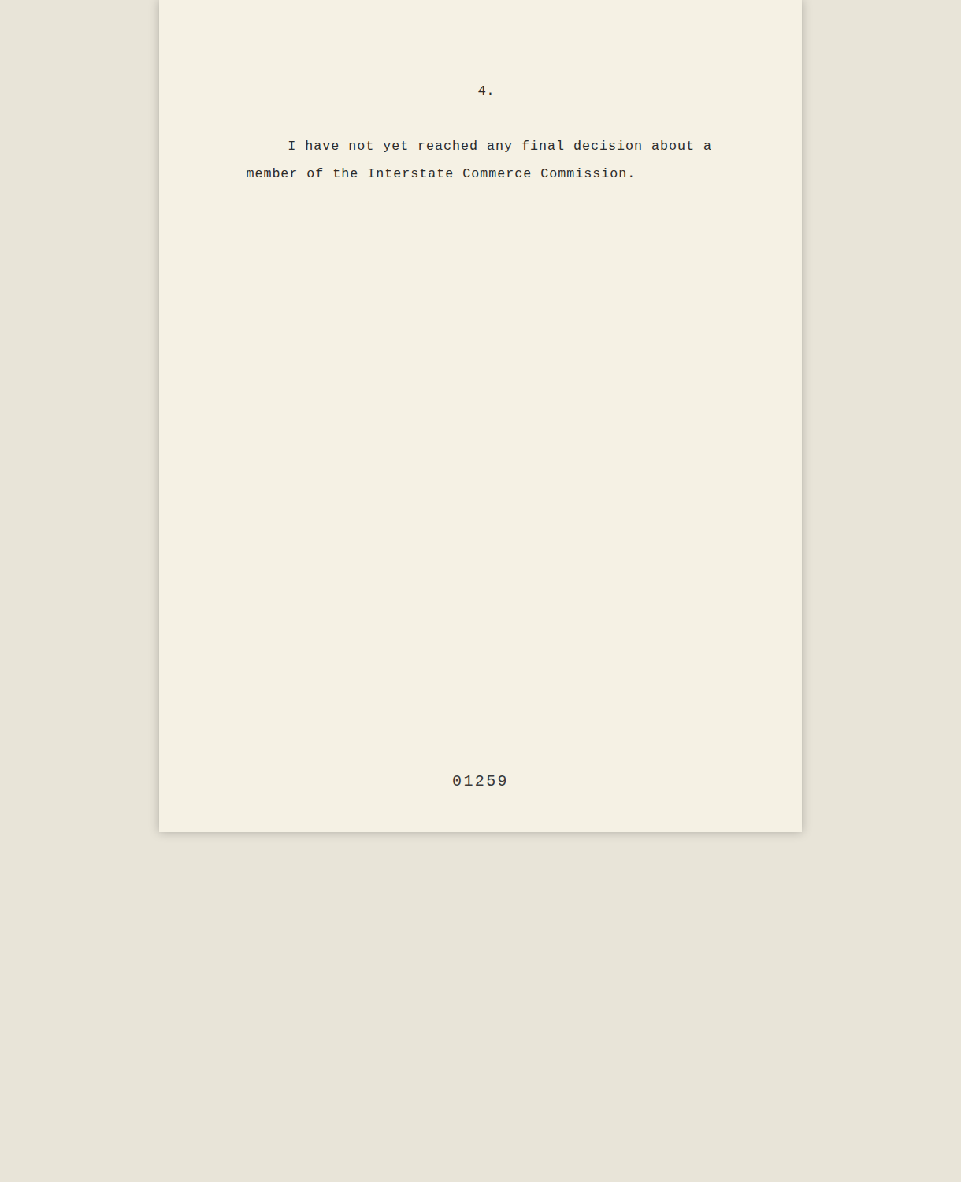4.
I have not yet reached any final decision about a member of the Interstate Commerce Commission.
01259